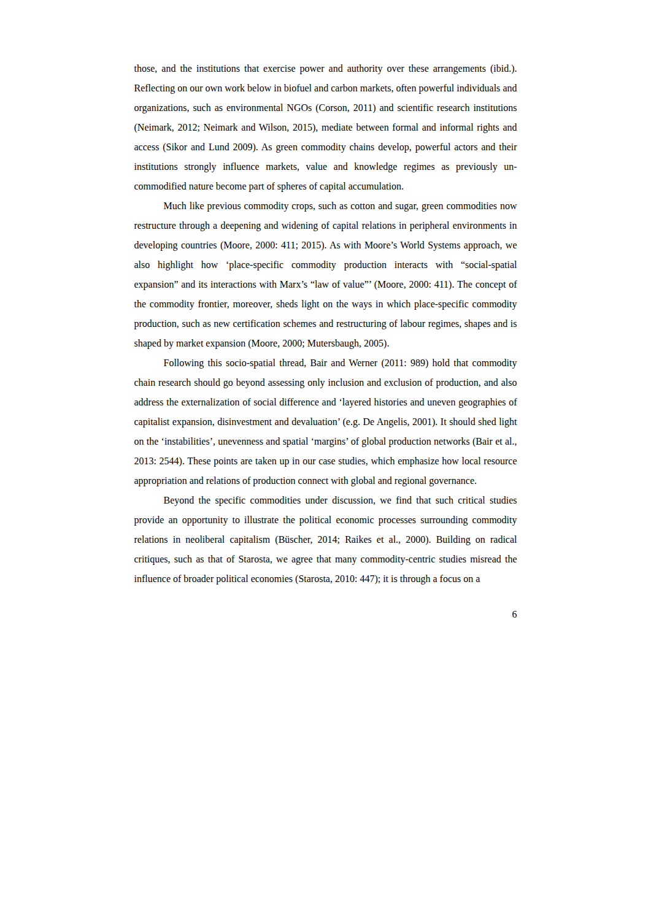those, and the institutions that exercise power and authority over these arrangements (ibid.). Reflecting on our own work below in biofuel and carbon markets, often powerful individuals and organizations, such as environmental NGOs (Corson, 2011) and scientific research institutions (Neimark, 2012; Neimark and Wilson, 2015), mediate between formal and informal rights and access (Sikor and Lund 2009). As green commodity chains develop, powerful actors and their institutions strongly influence markets, value and knowledge regimes as previously un-commodified nature become part of spheres of capital accumulation.
Much like previous commodity crops, such as cotton and sugar, green commodities now restructure through a deepening and widening of capital relations in peripheral environments in developing countries (Moore, 2000: 411; 2015). As with Moore’s World Systems approach, we also highlight how ‘place-specific commodity production interacts with “social-spatial expansion” and its interactions with Marx’s “law of value”’ (Moore, 2000: 411). The concept of the commodity frontier, moreover, sheds light on the ways in which place-specific commodity production, such as new certification schemes and restructuring of labour regimes, shapes and is shaped by market expansion (Moore, 2000; Mutersbaugh, 2005).
Following this socio-spatial thread, Bair and Werner (2011: 989) hold that commodity chain research should go beyond assessing only inclusion and exclusion of production, and also address the externalization of social difference and ‘layered histories and uneven geographies of capitalist expansion, disinvestment and devaluation’ (e.g. De Angelis, 2001). It should shed light on the ‘instabilities’, unevenness and spatial ‘margins’ of global production networks (Bair et al., 2013: 2544). These points are taken up in our case studies, which emphasize how local resource appropriation and relations of production connect with global and regional governance.
Beyond the specific commodities under discussion, we find that such critical studies provide an opportunity to illustrate the political economic processes surrounding commodity relations in neoliberal capitalism (Büscher, 2014; Raikes et al., 2000). Building on radical critiques, such as that of Starosta, we agree that many commodity-centric studies misread the influence of broader political economies (Starosta, 2010: 447); it is through a focus on a
6